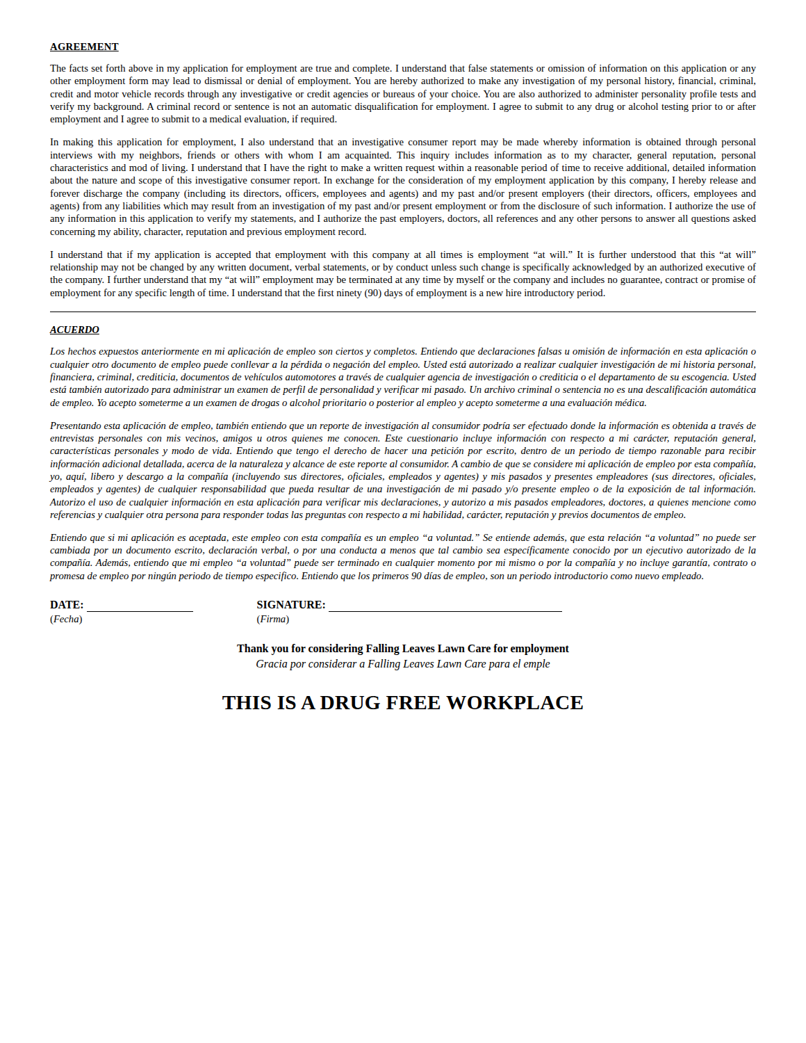AGREEMENT
The facts set forth above in my application for employment are true and complete. I understand that false statements or omission of information on this application or any other employment form may lead to dismissal or denial of employment. You are hereby authorized to make any investigation of my personal history, financial, criminal, credit and motor vehicle records through any investigative or credit agencies or bureaus of your choice. You are also authorized to administer personality profile tests and verify my background. A criminal record or sentence is not an automatic disqualification for employment. I agree to submit to any drug or alcohol testing prior to or after employment and I agree to submit to a medical evaluation, if required.
In making this application for employment, I also understand that an investigative consumer report may be made whereby information is obtained through personal interviews with my neighbors, friends or others with whom I am acquainted. This inquiry includes information as to my character, general reputation, personal characteristics and mod of living. I understand that I have the right to make a written request within a reasonable period of time to receive additional, detailed information about the nature and scope of this investigative consumer report. In exchange for the consideration of my employment application by this company, I hereby release and forever discharge the company (including its directors, officers, employees and agents) and my past and/or present employers (their directors, officers, employees and agents) from any liabilities which may result from an investigation of my past and/or present employment or from the disclosure of such information. I authorize the use of any information in this application to verify my statements, and I authorize the past employers, doctors, all references and any other persons to answer all questions asked concerning my ability, character, reputation and previous employment record.
I understand that if my application is accepted that employment with this company at all times is employment “at will.” It is further understood that this “at will” relationship may not be changed by any written document, verbal statements, or by conduct unless such change is specifically acknowledged by an authorized executive of the company. I further understand that my “at will” employment may be terminated at any time by myself or the company and includes no guarantee, contract or promise of employment for any specific length of time. I understand that the first ninety (90) days of employment is a new hire introductory period.
ACUERDO
Los hechos expuestos anteriormente en mi aplicación de empleo son ciertos y completos. Entiendo que declaraciones falsas u omisión de información en esta aplicación o cualquier otro documento de empleo puede conllevar a la pérdida o negación del empleo. Usted está autorizado a realizar cualquier investigación de mi historia personal, financiera, criminal, crediticia, documentos de vehículos automotores a través de cualquier agencia de investigación o crediticia o el departamento de su escogencia. Usted está también autorizado para administrar un examen de perfil de personalidad y verificar mi pasado. Un archivo criminal o sentencia no es una descalificación automática de empleo. Yo acepto someterme a un examen de drogas o alcohol prioritario o posterior al empleo y acepto someterme a una evaluación médica.
Presentando esta aplicación de empleo, también entiendo que un reporte de investigación al consumidor podría ser efectuado donde la información es obtenida a través de entrevistas personales con mis vecinos, amigos u otros quienes me conocen. Este cuestionario incluye información con respecto a mi carácter, reputación general, características personales y modo de vida. Entiendo que tengo el derecho de hacer una petición por escrito, dentro de un periodo de tiempo razonable para recibir información adicional detallada, acerca de la naturaleza y alcance de este reporte al consumidor. A cambio de que se considere mi aplicación de empleo por esta compañía, yo, aquí, libero y descargo a la compañía (incluyendo sus directores, oficiales, empleados y agentes) y mis pasados y presentes empleadores (sus directores, oficiales, empleados y agentes) de cualquier responsabilidad que pueda resultar de una investigación de mi pasado y/o presente empleo o de la exposición de tal información. Autorizo el uso de cualquier información en esta aplicación para verificar mis declaraciones, y autorizo a mis pasados empleadores, doctores, a quienes mencione como referencias y cualquier otra persona para responder todas las preguntas con respecto a mi habilidad, carácter, reputación y previos documentos de empleo.
Entiendo que si mi aplicación es aceptada, este empleo con esta compañía es un empleo “a voluntad.” Se entiende además, que esta relación “a voluntad” no puede ser cambiada por un documento escrito, declaración verbal, o por una conducta a menos que tal cambio sea específicamente conocido por un ejecutivo autorizado de la compañía. Además, entiendo que mi empleo “a voluntad” puede ser terminado en cualquier momento por mi mismo o por la compañía y no incluye garantía, contrato o promesa de empleo por ningún periodo de tiempo especifico. Entiendo que los primeros 90 días de empleo, son un periodo introductorio como nuevo empleado.
DATE: SIGNATURE:
(Fecha)(Firma)
Thank you for considering Falling Leaves Lawn Care for employment Gracia por considerar a Falling Leaves Lawn Care para el emple
THIS IS A DRUG FREE WORKPLACE